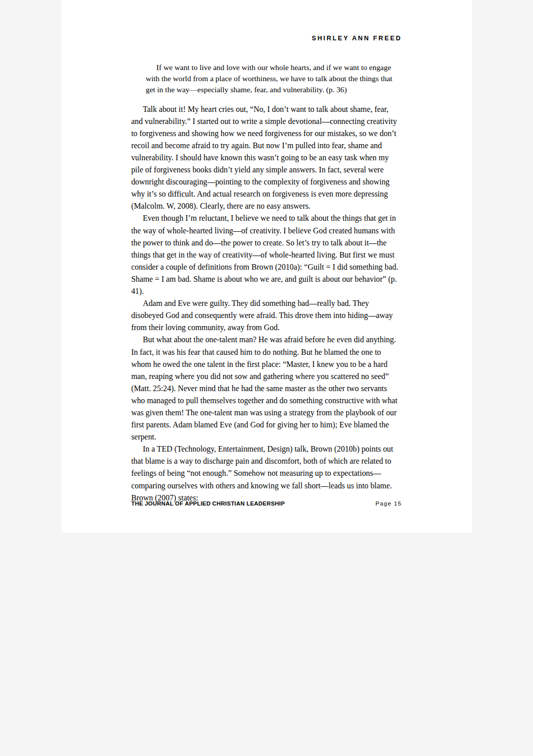Shirley Ann Freed
If we want to live and love with our whole hearts, and if we want to engage with the world from a place of worthiness, we have to talk about the things that get in the way—especially shame, fear, and vulnerability. (p. 36)
Talk about it! My heart cries out, “No, I don’t want to talk about shame, fear, and vulnerability.” I started out to write a simple devotional—connecting creativity to forgiveness and showing how we need forgiveness for our mistakes, so we don’t recoil and become afraid to try again. But now I’m pulled into fear, shame and vulnerability. I should have known this wasn’t going to be an easy task when my pile of forgiveness books didn’t yield any simple answers. In fact, several were downright discouraging—pointing to the complexity of forgiveness and showing why it’s so difficult. And actual research on forgiveness is even more depressing (Malcolm. W, 2008). Clearly, there are no easy answers.
Even though I’m reluctant, I believe we need to talk about the things that get in the way of whole-hearted living—of creativity. I believe God created humans with the power to think and do—the power to create. So let’s try to talk about it—the things that get in the way of creativity—of whole-hearted living. But first we must consider a couple of definitions from Brown (2010a): “Guilt = I did something bad. Shame = I am bad. Shame is about who we are, and guilt is about our behavior” (p. 41).
Adam and Eve were guilty. They did something bad—really bad. They disobeyed God and consequently were afraid. This drove them into hiding—away from their loving community, away from God.
But what about the one-talent man? He was afraid before he even did anything. In fact, it was his fear that caused him to do nothing. But he blamed the one to whom he owed the one talent in the first place: “Master, I knew you to be a hard man, reaping where you did not sow and gathering where you scattered no seed” (Matt. 25:24). Never mind that he had the same master as the other two servants who managed to pull themselves together and do something constructive with what was given them! The one-talent man was using a strategy from the playbook of our first parents. Adam blamed Eve (and God for giving her to him); Eve blamed the serpent.
In a TED (Technology, Entertainment, Design) talk, Brown (2010b) points out that blame is a way to discharge pain and discomfort, both of which are related to feelings of being “not enough.” Somehow not measuring up to expectations—comparing ourselves with others and knowing we fall short—leads us into blame. Brown (2007) states:
The Journal of Applied Christian Leadership Page 15